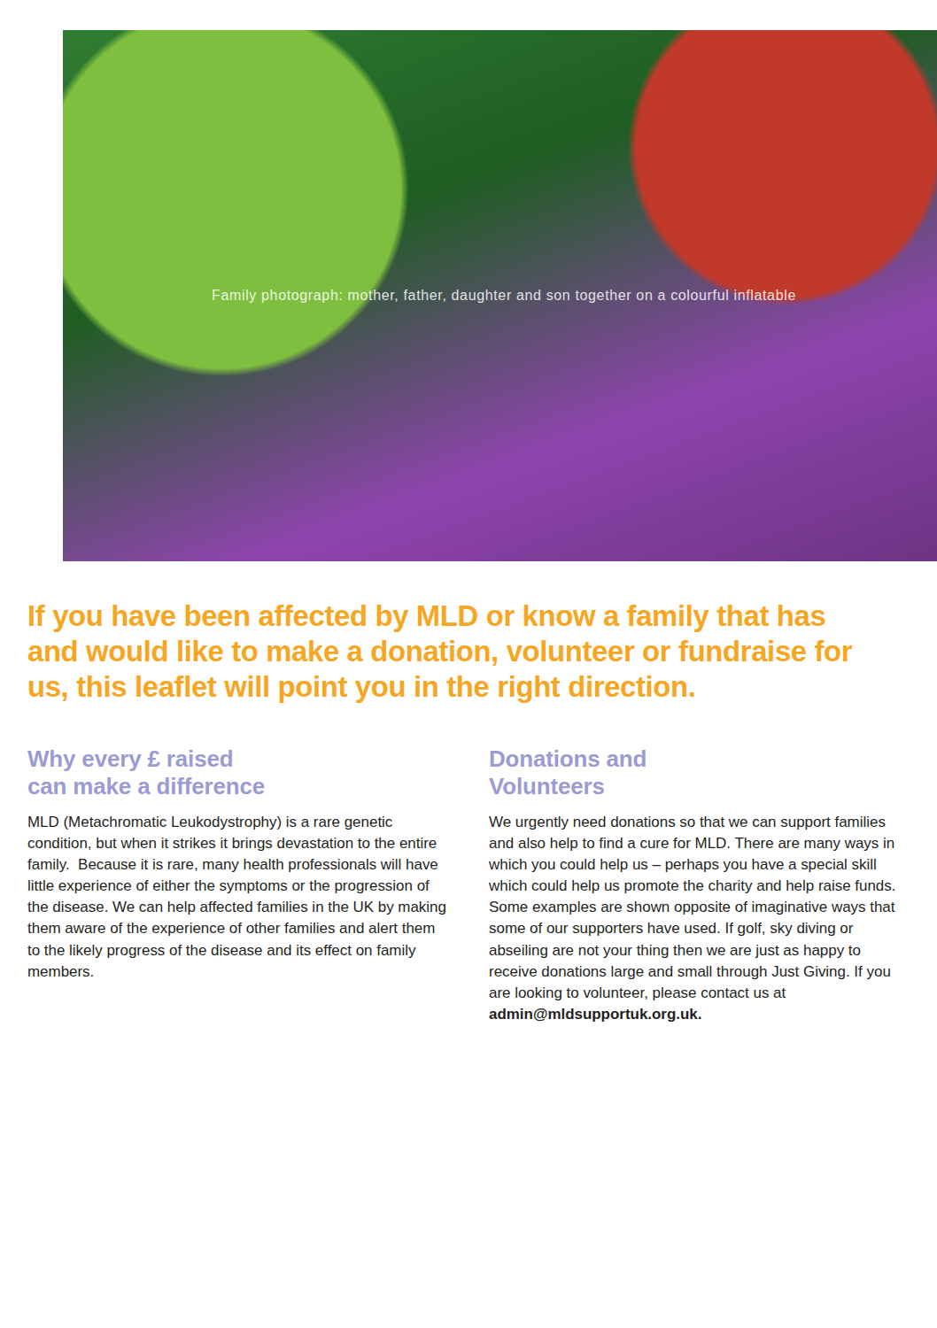Family photograph: mother, father, daughter and son together on a colourful inflatable
If you have been affected by MLD or know a family that has and would like to make a donation, volunteer or fundraise for us, this leaflet will point you in the right direction.
Why every £ raised
can make a difference
MLD (Metachromatic Leukodystrophy) is a rare genetic condition, but when it strikes it brings devastation to the entire family. Because it is rare, many health professionals will have little experience of either the symptoms or the progression of the disease. We can help affected families in the UK by making them aware of the experience of other families and alert them to the likely progress of the disease and its effect on family members.
Donations and
Volunteers
We urgently need donations so that we can support families and also help to find a cure for MLD. There are many ways in which you could help us – perhaps you have a special skill which could help us promote the charity and help raise funds. Some examples are shown opposite of imaginative ways that some of our supporters have used. If golf, sky diving or abseiling are not your thing then we are just as happy to receive donations large and small through Just Giving. If you are looking to volunteer, please contact us at admin@mldsupportuk.org.uk.